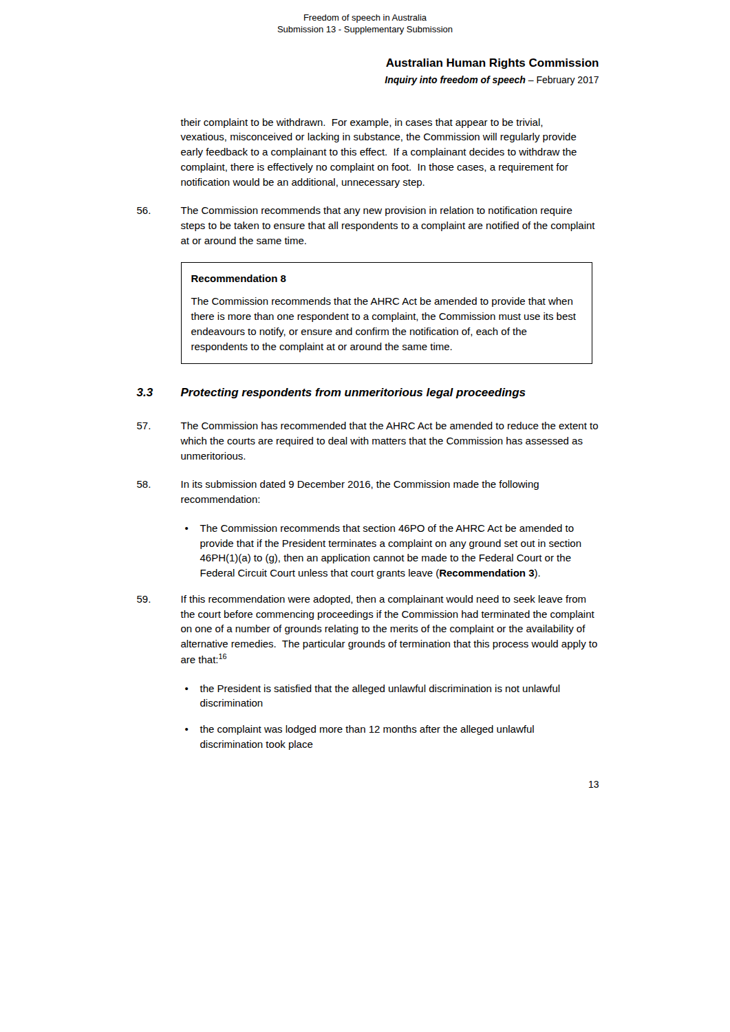Freedom of speech in Australia
Submission 13 - Supplementary Submission
Australian Human Rights Commission
Inquiry into freedom of speech – February 2017
their complaint to be withdrawn. For example, in cases that appear to be trivial, vexatious, misconceived or lacking in substance, the Commission will regularly provide early feedback to a complainant to this effect. If a complainant decides to withdraw the complaint, there is effectively no complaint on foot. In those cases, a requirement for notification would be an additional, unnecessary step.
56.
The Commission recommends that any new provision in relation to notification require steps to be taken to ensure that all respondents to a complaint are notified of the complaint at or around the same time.
Recommendation 8
The Commission recommends that the AHRC Act be amended to provide that when there is more than one respondent to a complaint, the Commission must use its best endeavours to notify, or ensure and confirm the notification of, each of the respondents to the complaint at or around the same time.
3.3 Protecting respondents from unmeritorious legal proceedings
57.
The Commission has recommended that the AHRC Act be amended to reduce the extent to which the courts are required to deal with matters that the Commission has assessed as unmeritorious.
58.
In its submission dated 9 December 2016, the Commission made the following recommendation:
The Commission recommends that section 46PO of the AHRC Act be amended to provide that if the President terminates a complaint on any ground set out in section 46PH(1)(a) to (g), then an application cannot be made to the Federal Court or the Federal Circuit Court unless that court grants leave (Recommendation 3).
59.
If this recommendation were adopted, then a complainant would need to seek leave from the court before commencing proceedings if the Commission had terminated the complaint on one of a number of grounds relating to the merits of the complaint or the availability of alternative remedies. The particular grounds of termination that this process would apply to are that:16
the President is satisfied that the alleged unlawful discrimination is not unlawful discrimination
the complaint was lodged more than 12 months after the alleged unlawful discrimination took place
13